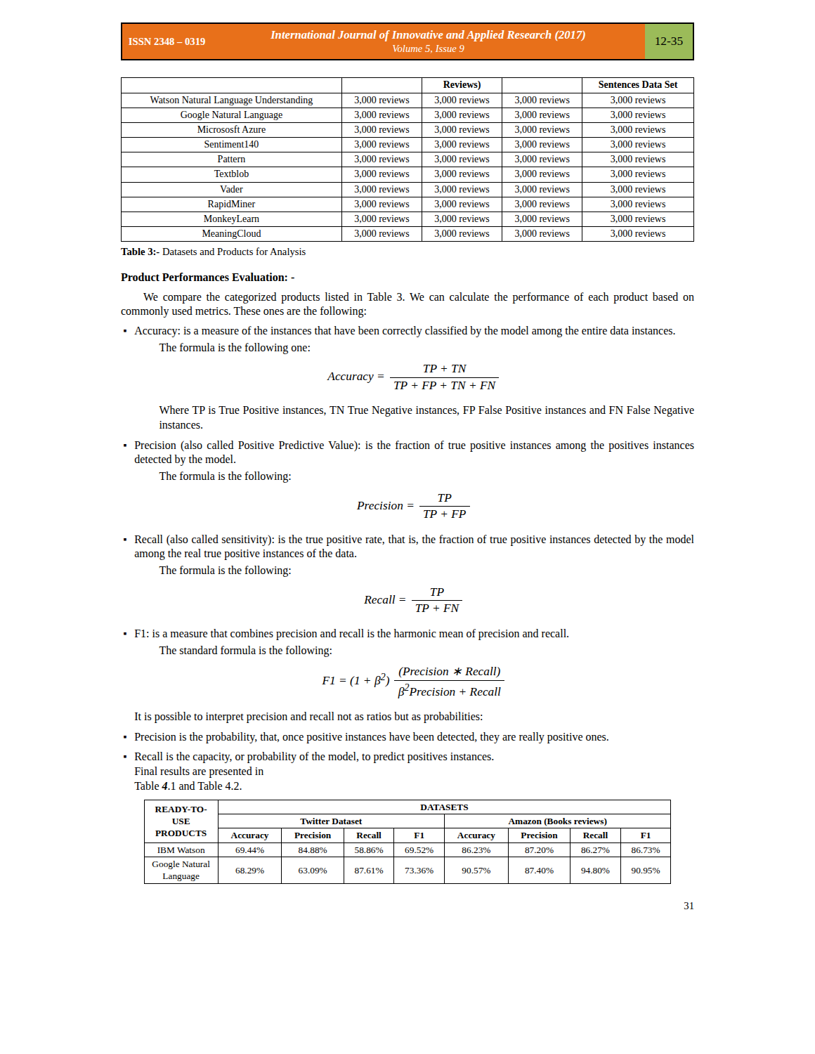ISSN 2348 – 0319
International Journal of Innovative and Applied Research (2017)
Volume 5, Issue 9
12-35
| | | Reviews) | | Sentences Data Set |
| Watson Natural Language Understanding | 3,000 reviews | 3,000 reviews | 3,000 reviews | 3,000 reviews |
| Google Natural Language | 3,000 reviews | 3,000 reviews | 3,000 reviews | 3,000 reviews |
| Micrososft Azure | 3,000 reviews | 3,000 reviews | 3,000 reviews | 3,000 reviews |
| Sentiment140 | 3,000 reviews | 3,000 reviews | 3,000 reviews | 3,000 reviews |
| Pattern | 3,000 reviews | 3,000 reviews | 3,000 reviews | 3,000 reviews |
| Textblob | 3,000 reviews | 3,000 reviews | 3,000 reviews | 3,000 reviews |
| Vader | 3,000 reviews | 3,000 reviews | 3,000 reviews | 3,000 reviews |
| RapidMiner | 3,000 reviews | 3,000 reviews | 3,000 reviews | 3,000 reviews |
| MonkeyLearn | 3,000 reviews | 3,000 reviews | 3,000 reviews | 3,000 reviews |
| MeaningCloud | 3,000 reviews | 3,000 reviews | 3,000 reviews | 3,000 reviews |
Table 3:- Datasets and Products for Analysis
Product Performances Evaluation: -
We compare the categorized products listed in Table 3. We can calculate the performance of each product based on commonly used metrics. These ones are the following:
Accuracy: is a measure of the instances that have been correctly classified by the model among the entire data instances.
The formula is the following one:
Accuracy = TP + TN TP + FP + TN + FN
Where TP is True Positive instances, TN True Negative instances, FP False Positive instances and FN False Negative instances.
Precision (also called Positive Predictive Value): is the fraction of true positive instances among the positives instances detected by the model.
The formula is the following:
Precision = TP TP + FP
Recall (also called sensitivity): is the true positive rate, that is, the fraction of true positive instances detected by the model among the real true positive instances of the data.
The formula is the following:
Recall = TP TP + FN
F1: is a measure that combines precision and recall is the harmonic mean of precision and recall.
The standard formula is the following:
F1 = (1 + β2) (Precision ∗ Recall) β2Precision + Recall
It is possible to interpret precision and recall not as ratios but as probabilities:
Precision is the probability, that, once positive instances have been detected, they are really positive ones.
Recall is the capacity, or probability of the model, to predict positives instances.
Final results are presented in
Table 4.1 and Table 4.2.
| READY-TO-USE PRODUCTS | DATASETS |
| --- | --- |
| Twitter Dataset | Amazon (Books reviews) |
| Accuracy | Precision | Recall | F1 | Accuracy | Precision | Recall | F1 |
| IBM Watson | 69.44% | 84.88% | 58.86% | 69.52% | 86.23% | 87.20% | 86.27% | 86.73% |
| Google Natural Language | 68.29% | 63.09% | 87.61% | 73.36% | 90.57% | 87.40% | 94.80% | 90.95% |
31